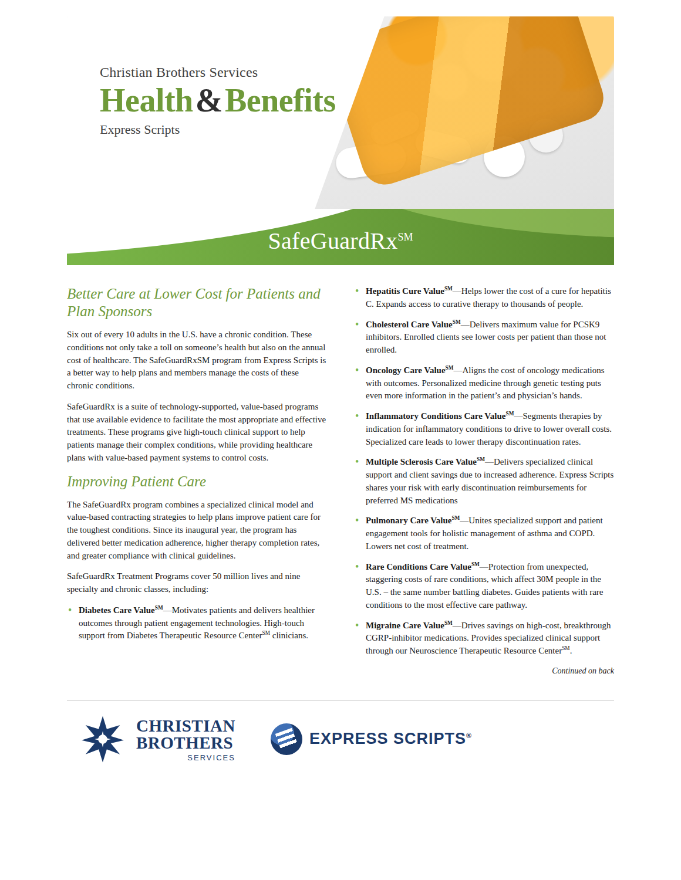Christian Brothers Services
Health&Benefits
Express Scripts
SafeGuardRxSM
Better Care at Lower Cost for Patients and Plan Sponsors
Six out of every 10 adults in the U.S. have a chronic condition. These conditions not only take a toll on someone’s health but also on the annual cost of healthcare. The SafeGuardRxSM program from Express Scripts is a better way to help plans and members manage the costs of these chronic conditions.
SafeGuardRx is a suite of technology-supported, value-based programs that use available evidence to facilitate the most appropriate and effective treatments. These programs give high-touch clinical support to help patients manage their complex conditions, while providing healthcare plans with value-based payment systems to control costs.
Improving Patient Care
The SafeGuardRx program combines a specialized clinical model and value-based contracting strategies to help plans improve patient care for the toughest conditions. Since its inaugural year, the program has delivered better medication adherence, higher therapy completion rates, and greater compliance with clinical guidelines.
SafeGuardRx Treatment Programs cover 50 million lives and nine specialty and chronic classes, including:
Diabetes Care ValueSM—Motivates patients and delivers healthier outcomes through patient engagement technologies. High-touch support from Diabetes Therapeutic Resource CenterSM clinicians.
Hepatitis Cure ValueSM—Helps lower the cost of a cure for hepatitis C. Expands access to curative therapy to thousands of people.
Cholesterol Care ValueSM—Delivers maximum value for PCSK9 inhibitors. Enrolled clients see lower costs per patient than those not enrolled.
Oncology Care ValueSM—Aligns the cost of oncology medications with outcomes. Personalized medicine through genetic testing puts even more information in the patient’s and physician’s hands.
Inflammatory Conditions Care ValueSM—Segments therapies by indication for inflammatory conditions to drive to lower overall costs. Specialized care leads to lower therapy discontinuation rates.
Multiple Sclerosis Care ValueSM—Delivers specialized clinical support and client savings due to increased adherence. Express Scripts shares your risk with early discontinuation reimbursements for preferred MS medications
Pulmonary Care ValueSM—Unites specialized support and patient engagement tools for holistic management of asthma and COPD. Lowers net cost of treatment.
Rare Conditions Care ValueSM—Protection from unexpected, staggering costs of rare conditions, which affect 30M people in the U.S. – the same number battling diabetes. Guides patients with rare conditions to the most effective care pathway.
Migraine Care ValueSM—Drives savings on high-cost, breakthrough CGRP-inhibitor medications. Provides specialized clinical support through our Neuroscience Therapeutic Resource CenterSM.
Continued on back
CHRISTIAN BROTHERS SERVICES
EXPRESS SCRIPTS®